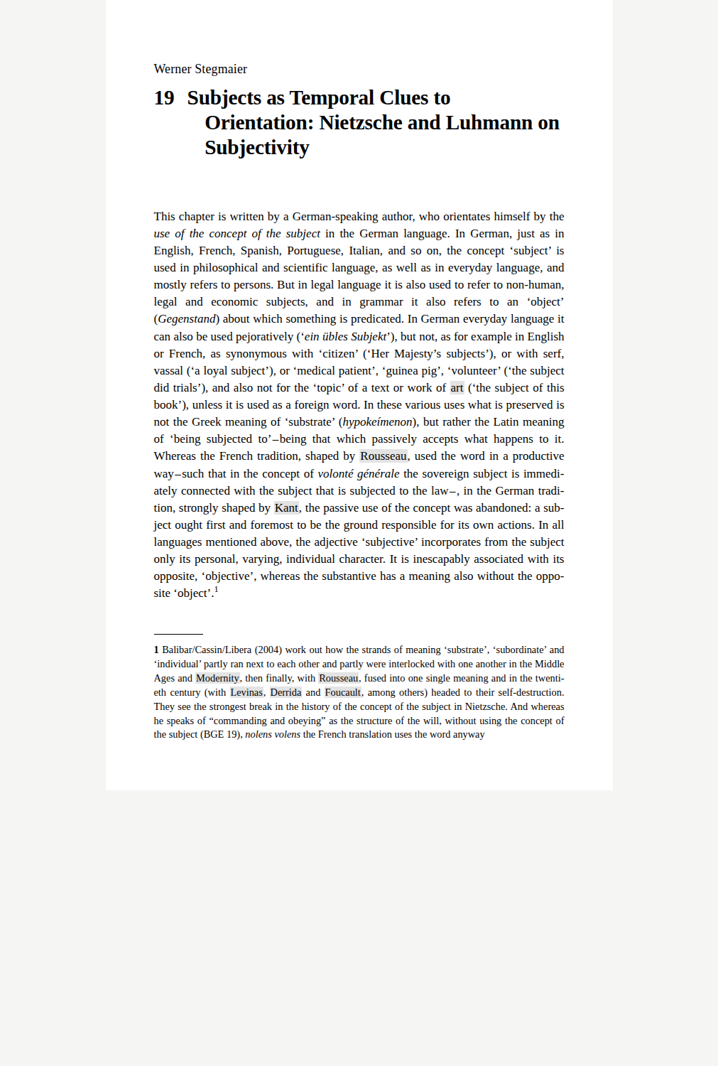Werner Stegmaier
19 Subjects as Temporal Clues to Orientation: Nietzsche and Luhmann on Subjectivity
This chapter is written by a German-speaking author, who orientates himself by the use of the concept of the subject in the German language. In German, just as in English, French, Spanish, Portuguese, Italian, and so on, the concept ‘subject’ is used in philosophical and scientific language, as well as in everyday language, and mostly refers to persons. But in legal language it is also used to refer to non-human, legal and economic subjects, and in grammar it also refers to an ‘object’ (Gegenstand) about which something is predicated. In German everyday language it can also be used pejoratively (‘ein übles Subjekt’), but not, as for example in English or French, as synonymous with ‘citizen’ (‘Her Majesty’s subjects’), or with serf, vassal (‘a loyal subject’), or ‘medical patient’, ‘guinea pig’, ‘volunteer’ (‘the subject did trials’), and also not for the ‘topic’ of a text or work of art (‘the subject of this book’), unless it is used as a foreign word. In these various uses what is preserved is not the Greek meaning of ‘substrate’ (hypokeímenon), but rather the Latin meaning of ‘being subjected to’ – being that which passively accepts what happens to it. Whereas the French tradition, shaped by Rousseau, used the word in a productive way – such that in the concept of volonté générale the sovereign subject is immediately connected with the subject that is subjected to the law – , in the German tradition, strongly shaped by Kant, the passive use of the concept was abandoned: a subject ought first and foremost to be the ground responsible for its own actions. In all languages mentioned above, the adjective ‘subjective’ incorporates from the subject only its personal, varying, individual character. It is inescapably associated with its opposite, ‘objective’, whereas the substantive has a meaning also without the opposite ‘object’.1
1 Balibar/Cassin/Libera (2004) work out how the strands of meaning ‘substrate’, ‘subordinate’ and ‘individual’ partly ran next to each other and partly were interlocked with one another in the Middle Ages and Modernity, then finally, with Rousseau, fused into one single meaning and in the twentieth century (with Levinas, Derrida and Foucault, among others) headed to their self-destruction. They see the strongest break in the history of the concept of the subject in Nietzsche. And whereas he speaks of “commanding and obeying” as the structure of the will, without using the concept of the subject (BGE 19), nolens volens the French translation uses the word anyway